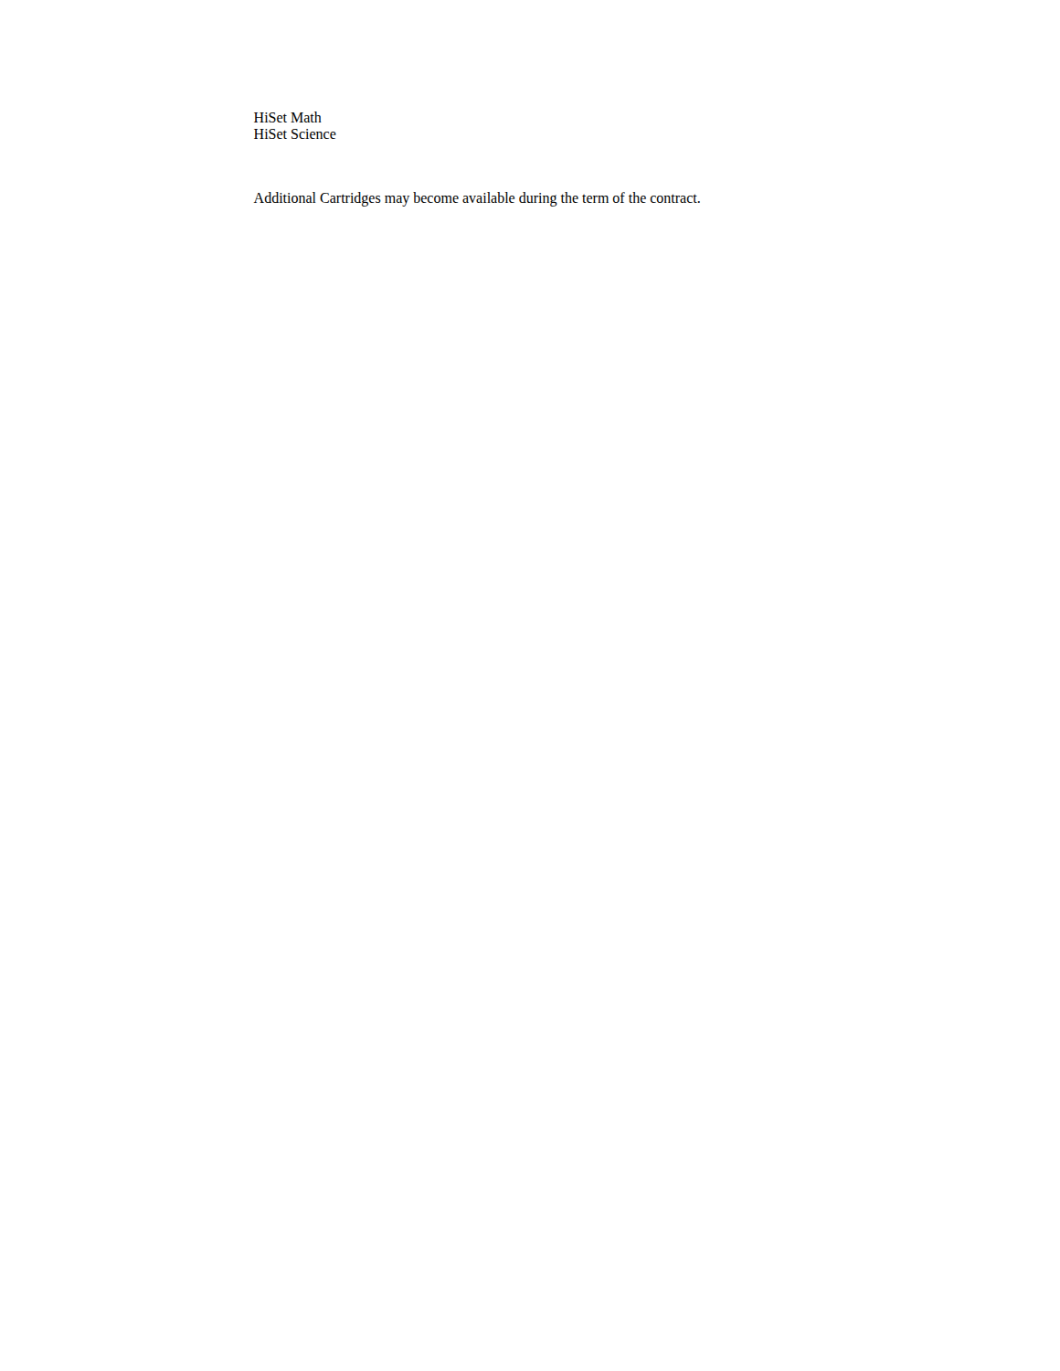HiSet Math
HiSet Science
Additional Cartridges may become available during the term of the contract.